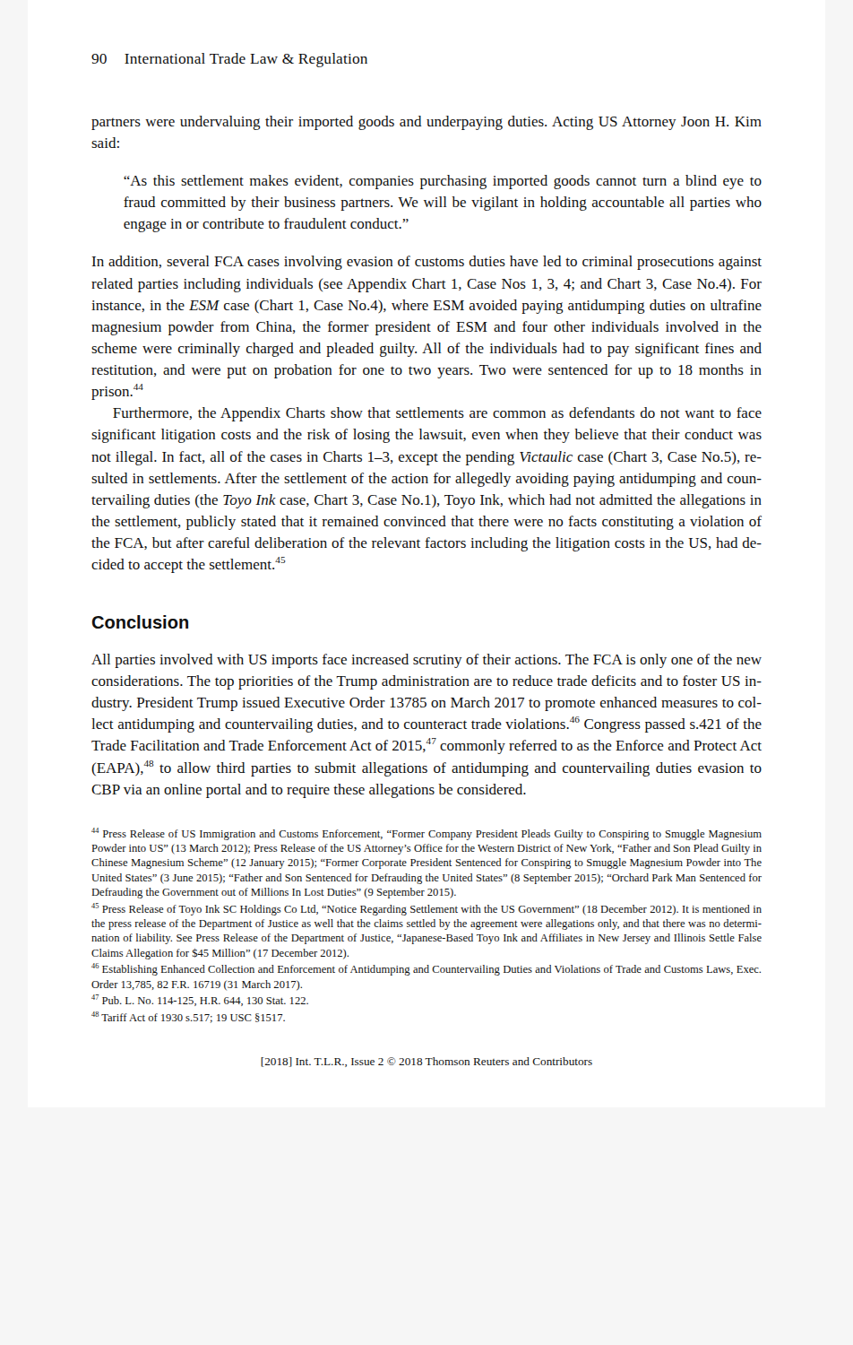90 International Trade Law & Regulation
partners were undervaluing their imported goods and underpaying duties. Acting US Attorney Joon H. Kim said:
“As this settlement makes evident, companies purchasing imported goods cannot turn a blind eye to fraud committed by their business partners. We will be vigilant in holding accountable all parties who engage in or contribute to fraudulent conduct.”
In addition, several FCA cases involving evasion of customs duties have led to criminal prosecutions against related parties including individuals (see Appendix Chart 1, Case Nos 1, 3, 4; and Chart 3, Case No.4). For instance, in the ESM case (Chart 1, Case No.4), where ESM avoided paying antidumping duties on ultrafine magnesium powder from China, the former president of ESM and four other individuals involved in the scheme were criminally charged and pleaded guilty. All of the individuals had to pay significant fines and restitution, and were put on probation for one to two years. Two were sentenced for up to 18 months in prison.44
Furthermore, the Appendix Charts show that settlements are common as defendants do not want to face significant litigation costs and the risk of losing the lawsuit, even when they believe that their conduct was not illegal. In fact, all of the cases in Charts 1–3, except the pending Victaulic case (Chart 3, Case No.5), resulted in settlements. After the settlement of the action for allegedly avoiding paying antidumping and countervailing duties (the Toyo Ink case, Chart 3, Case No.1), Toyo Ink, which had not admitted the allegations in the settlement, publicly stated that it remained convinced that there were no facts constituting a violation of the FCA, but after careful deliberation of the relevant factors including the litigation costs in the US, had decided to accept the settlement.45
Conclusion
All parties involved with US imports face increased scrutiny of their actions. The FCA is only one of the new considerations. The top priorities of the Trump administration are to reduce trade deficits and to foster US industry. President Trump issued Executive Order 13785 on March 2017 to promote enhanced measures to collect antidumping and countervailing duties, and to counteract trade violations.46 Congress passed s.421 of the Trade Facilitation and Trade Enforcement Act of 2015,47 commonly referred to as the Enforce and Protect Act (EAPA),48 to allow third parties to submit allegations of antidumping and countervailing duties evasion to CBP via an online portal and to require these allegations be considered.
44 Press Release of US Immigration and Customs Enforcement, “Former Company President Pleads Guilty to Conspiring to Smuggle Magnesium Powder into US” (13 March 2012); Press Release of the US Attorney’s Office for the Western District of New York, “Father and Son Plead Guilty in Chinese Magnesium Scheme” (12 January 2015); “Former Corporate President Sentenced for Conspiring to Smuggle Magnesium Powder into The United States” (3 June 2015); “Father and Son Sentenced for Defrauding the United States” (8 September 2015); “Orchard Park Man Sentenced for Defrauding the Government out of Millions In Lost Duties” (9 September 2015).
45 Press Release of Toyo Ink SC Holdings Co Ltd, “Notice Regarding Settlement with the US Government” (18 December 2012). It is mentioned in the press release of the Department of Justice as well that the claims settled by the agreement were allegations only, and that there was no determination of liability. See Press Release of the Department of Justice, “Japanese-Based Toyo Ink and Affiliates in New Jersey and Illinois Settle False Claims Allegation for $45 Million” (17 December 2012).
46 Establishing Enhanced Collection and Enforcement of Antidumping and Countervailing Duties and Violations of Trade and Customs Laws, Exec. Order 13,785, 82 F.R. 16719 (31 March 2017).
47 Pub. L. No. 114-125, H.R. 644, 130 Stat. 122.
48 Tariff Act of 1930 s.517; 19 USC §1517.
[2018] Int. T.L.R., Issue 2 © 2018 Thomson Reuters and Contributors